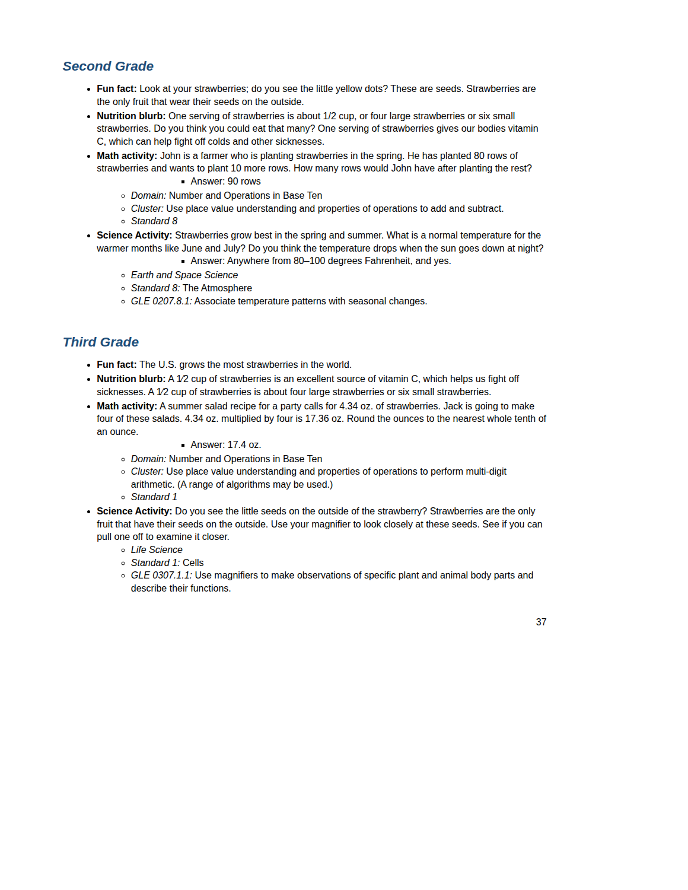Second Grade
Fun fact: Look at your strawberries; do you see the little yellow dots? These are seeds. Strawberries are the only fruit that wear their seeds on the outside.
Nutrition blurb: One serving of strawberries is about 1/2 cup, or four large strawberries or six small strawberries. Do you think you could eat that many? One serving of strawberries gives our bodies vitamin C, which can help fight off colds and other sicknesses.
Math activity: John is a farmer who is planting strawberries in the spring. He has planted 80 rows of strawberries and wants to plant 10 more rows. How many rows would John have after planting the rest?
Answer: 90 rows
Domain: Number and Operations in Base Ten
Cluster: Use place value understanding and properties of operations to add and subtract.
Standard 8
Science Activity: Strawberries grow best in the spring and summer. What is a normal temperature for the warmer months like June and July? Do you think the temperature drops when the sun goes down at night?
Answer: Anywhere from 80–100 degrees Fahrenheit, and yes.
Earth and Space Science
Standard 8: The Atmosphere
GLE 0207.8.1: Associate temperature patterns with seasonal changes.
Third Grade
Fun fact: The U.S. grows the most strawberries in the world.
Nutrition blurb: A 1⁄2 cup of strawberries is an excellent source of vitamin C, which helps us fight off sicknesses. A 1⁄2 cup of strawberries is about four large strawberries or six small strawberries.
Math activity: A summer salad recipe for a party calls for 4.34 oz. of strawberries. Jack is going to make four of these salads. 4.34 oz. multiplied by four is 17.36 oz. Round the ounces to the nearest whole tenth of an ounce.
Answer: 17.4 oz.
Domain: Number and Operations in Base Ten
Cluster: Use place value understanding and properties of operations to perform multi-digit arithmetic. (A range of algorithms may be used.)
Standard 1
Science Activity: Do you see the little seeds on the outside of the strawberry? Strawberries are the only fruit that have their seeds on the outside. Use your magnifier to look closely at these seeds. See if you can pull one off to examine it closer.
Life Science
Standard 1: Cells
GLE 0307.1.1: Use magnifiers to make observations of specific plant and animal body parts and describe their functions.
37